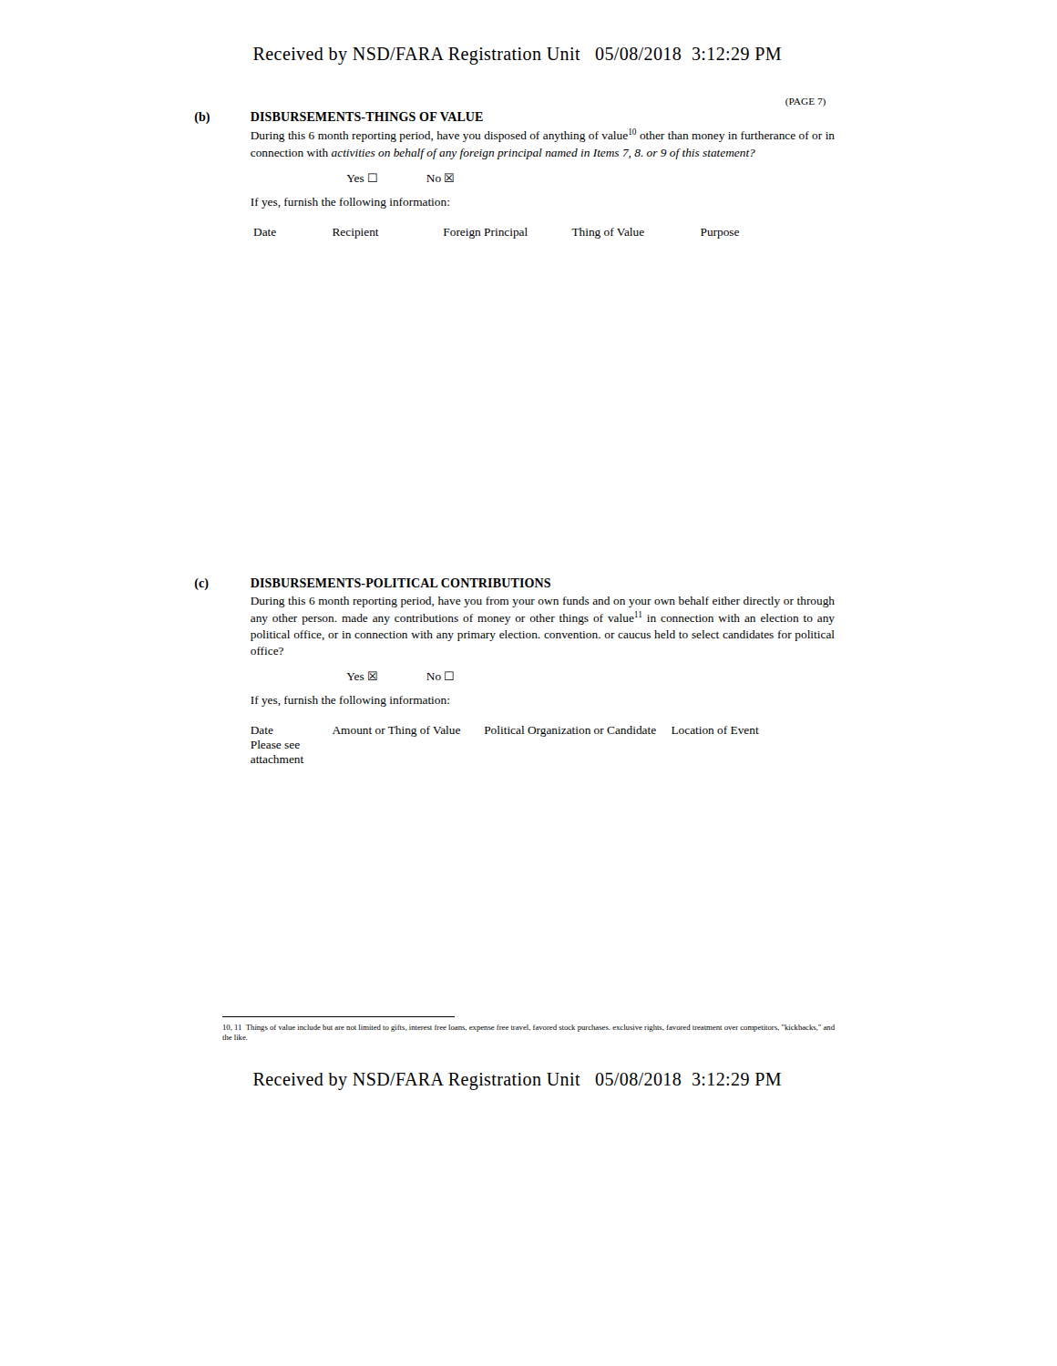Received by NSD/FARA Registration Unit 05/08/2018 3:12:29 PM
(PAGE 7)
(b)
DISBURSEMENTS-THINGS OF VALUE
During this 6 month reporting period, have you disposed of anything of value10 other than money in furtherance of or in connection with activities on behalf of any foreign principal named in Items 7, 8. or 9 of this statement?
Yes ☐ No ☒
If yes, furnish the following information:
| Date | Recipient | Foreign Principal | Thing of Value | Purpose |
(c)
DISBURSEMENTS-POLITICAL CONTRIBUTIONS
During this 6 month reporting period, have you from your own funds and on your own behalf either directly or through any other person. made any contributions of money or other things of value11 in connection with an election to any political office, or in connection with any primary election. convention. or caucus held to select candidates for political office?
Yes ☒ No ☐
If yes, furnish the following information:
| Date | Amount or Thing of Value | Political Organization or Candidate | Location of Event |
| Please see attachment |
10, 11 Things of value include but are not limited to gifts, interest free loans, expense free travel, favored stock purchases. exclusive rights, favored treatment over competitors, "kickbacks," and the like.
Received by NSD/FARA Registration Unit 05/08/2018 3:12:29 PM